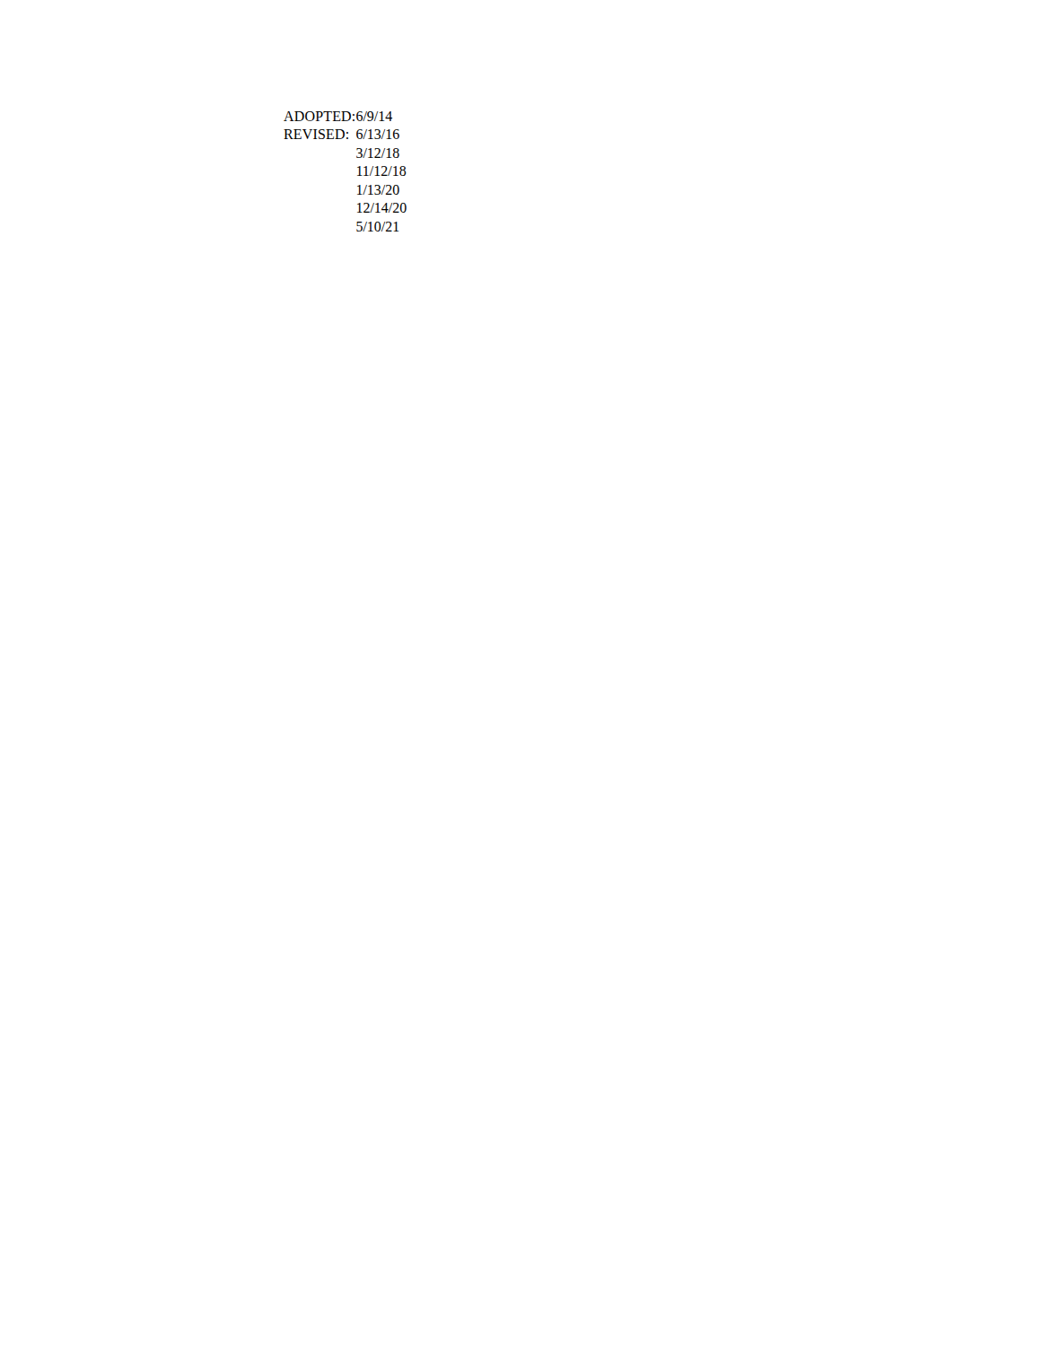| ADOPTED: | 6/9/14 |
| REVISED: | 6/13/16 |
| | 3/12/18 |
| | 11/12/18 |
| | 1/13/20 |
| | 12/14/20 |
| | 5/10/21 |